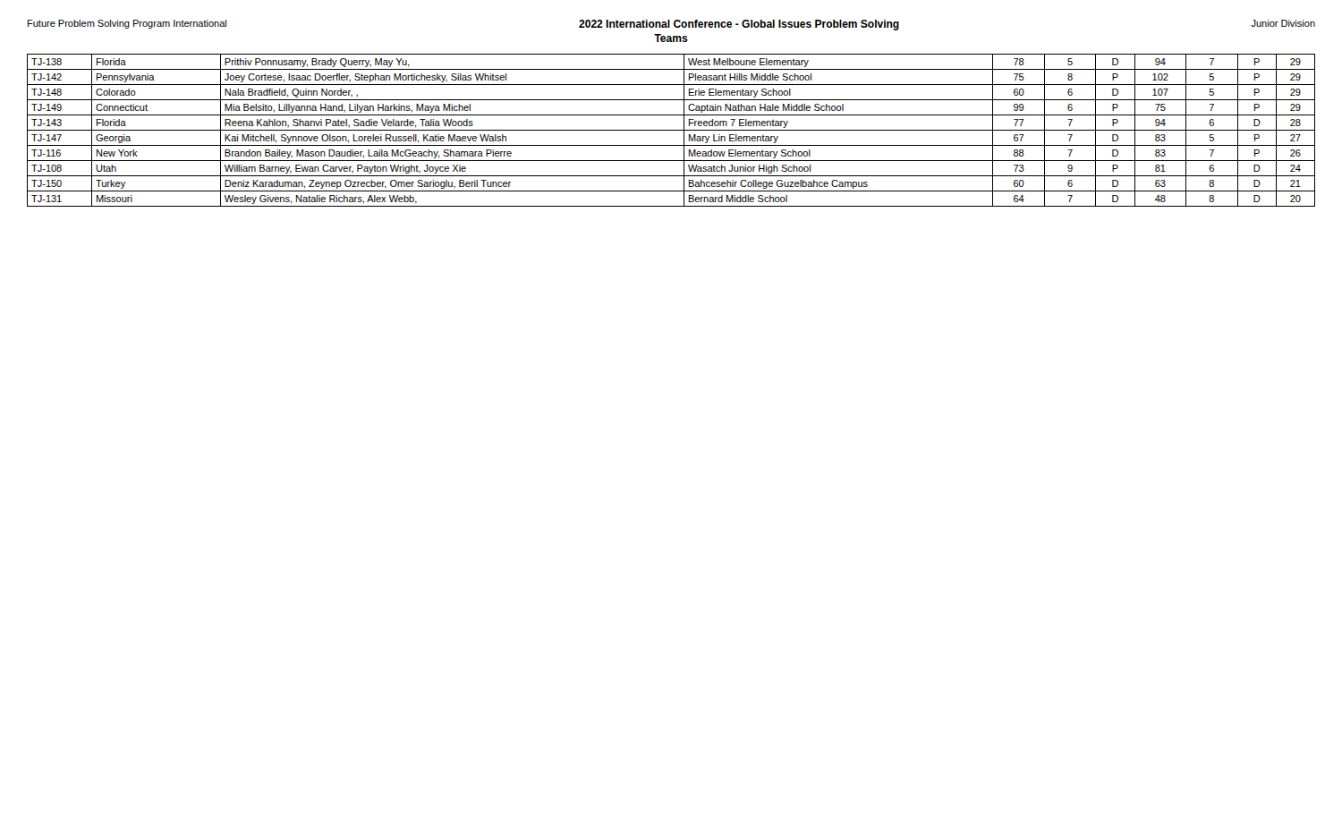Future Problem Solving Program International
2022 International Conference - Global Issues Problem Solving
Junior Division
Teams
| TJ-138 | Florida | Prithiv Ponnusamy, Brady Querry, May Yu, | West Melboune Elementary | 78 | 5 | D | 94 | 7 | P | 29 |
| TJ-142 | Pennsylvania | Joey Cortese, Isaac Doerfler, Stephan Mortichesky, Silas Whitsel | Pleasant Hills Middle School | 75 | 8 | P | 102 | 5 | P | 29 |
| TJ-148 | Colorado | Nala Bradfield, Quinn Norder, , | Erie Elementary School | 60 | 6 | D | 107 | 5 | P | 29 |
| TJ-149 | Connecticut | Mia Belsito, Lillyanna Hand, Lilyan Harkins, Maya Michel | Captain Nathan Hale Middle School | 99 | 6 | P | 75 | 7 | P | 29 |
| TJ-143 | Florida | Reena Kahlon, Shanvi Patel, Sadie Velarde, Talia Woods | Freedom 7 Elementary | 77 | 7 | P | 94 | 6 | D | 28 |
| TJ-147 | Georgia | Kai Mitchell, Synnove Olson, Lorelei Russell, Katie Maeve Walsh | Mary Lin Elementary | 67 | 7 | D | 83 | 5 | P | 27 |
| TJ-116 | New York | Brandon Bailey, Mason Daudier, Laila McGeachy, Shamara Pierre | Meadow Elementary School | 88 | 7 | D | 83 | 7 | P | 26 |
| TJ-108 | Utah | William Barney, Ewan Carver, Payton Wright, Joyce Xie | Wasatch Junior High School | 73 | 9 | P | 81 | 6 | D | 24 |
| TJ-150 | Turkey | Deniz Karaduman, Zeynep Ozrecber, Omer Sarioglu, Beril Tuncer | Bahcesehir College Guzelbahce Campus | 60 | 6 | D | 63 | 8 | D | 21 |
| TJ-131 | Missouri | Wesley Givens, Natalie Richars, Alex Webb, | Bernard Middle School | 64 | 7 | D | 48 | 8 | D | 20 |